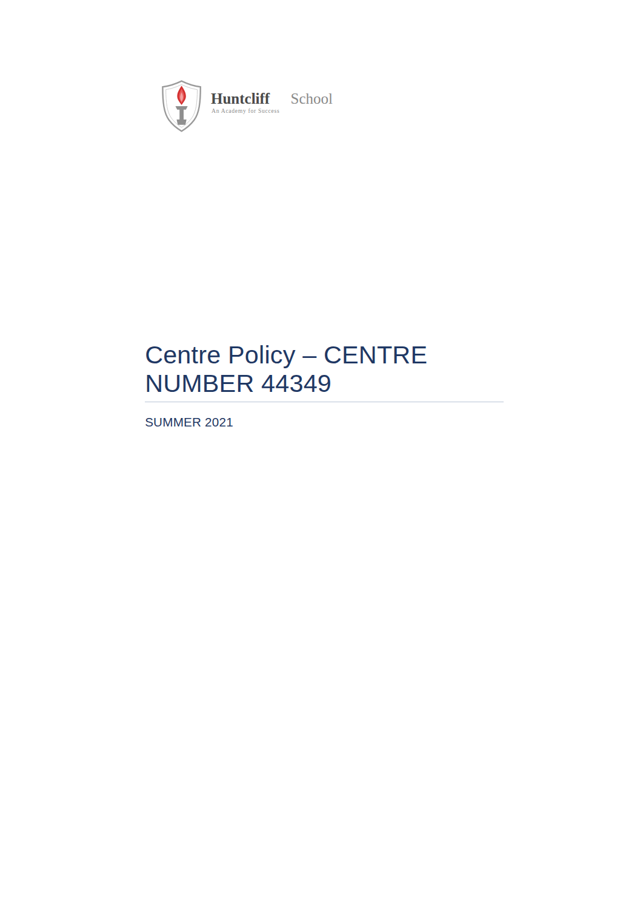Huntcliff School An Academy for Success
Centre Policy – CENTRE NUMBER 44349
SUMMER 2021